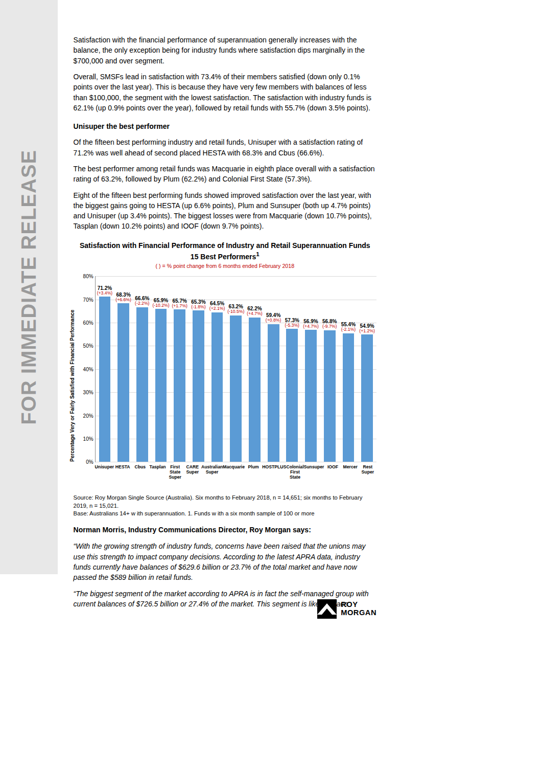FOR IMMEDIATE RELEASE
Satisfaction with the financial performance of superannuation generally increases with the balance, the only exception being for industry funds where satisfaction dips marginally in the $700,000 and over segment.
Overall, SMSFs lead in satisfaction with 73.4% of their members satisfied (down only 0.1% points over the last year). This is because they have very few members with balances of less than $100,000, the segment with the lowest satisfaction. The satisfaction with industry funds is 62.1% (up 0.9% points over the year), followed by retail funds with 55.7% (down 3.5% points).
Unisuper the best performer
Of the fifteen best performing industry and retail funds, Unisuper with a satisfaction rating of 71.2% was well ahead of second placed HESTA with 68.3% and Cbus (66.6%).
The best performer among retail funds was Macquarie in eighth place overall with a satisfaction rating of 63.2%, followed by Plum (62.2%) and Colonial First State (57.3%).
Eight of the fifteen best performing funds showed improved satisfaction over the last year, with the biggest gains going to HESTA (up 6.6% points), Plum and Sunsuper (both up 4.7% points) and Unisuper (up 3.4% points). The biggest losses were from Macquarie (down 10.7% points), Tasplan (down 10.2% points) and IOOF (down 9.7% points).
Satisfaction with Financial Performance of Industry and Retail Superannuation Funds
15 Best Performers1
( ) = % point change from 6 months ended February 2018
Percentage Very or Fairly Satisfied with Financial Performance
80%
70%
60%
50%
40%
30%
20%
10%
0%
71.2%(+3.4%)
68.3%(+6.6%)
66.6%(-2.2%)
65.9%(-10.2%)
65.7%(+1.7%)
65.3%(-1.8%)
64.5%(+2.1%)
63.2%(-10.5%)
62.2%(+4.7%)
59.4%(+0.8%)
57.3%(-5.3%)
56.9%(+4.7%)
56.8%(-9.7%)
55.4%(-2.1%)
54.9%(+1.2%)
Unisuper
HESTA
Cbus
Tasplan
First State
Super
CARE
Super
Australian
Super
Macquarie
Plum
HOSTPLUS
Colonial
First State
Sunsuper
IOOF
Mercer
Rest Super
Source: Roy Morgan Single Source (Australia). Six months to February 2018, n = 14,651; six months to February 2019, n = 15,021.
Base: Australians 14+ w ith superannuation. 1. Funds w ith a six month sample of 100 or more
Norman Morris, Industry Communications Director, Roy Morgan says:
“With the growing strength of industry funds, concerns have been raised that the unions may use this strength to impact company decisions. According to the latest APRA data, industry funds currently have balances of $629.6 billion or 23.7% of the total market and have now passed the $589 billion in retail funds.
“The biggest segment of the market according to APRA is in fact the self-managed group with current balances of $726.5 billion or 27.4% of the market. This segment is likely to face
ROY
MORGAN